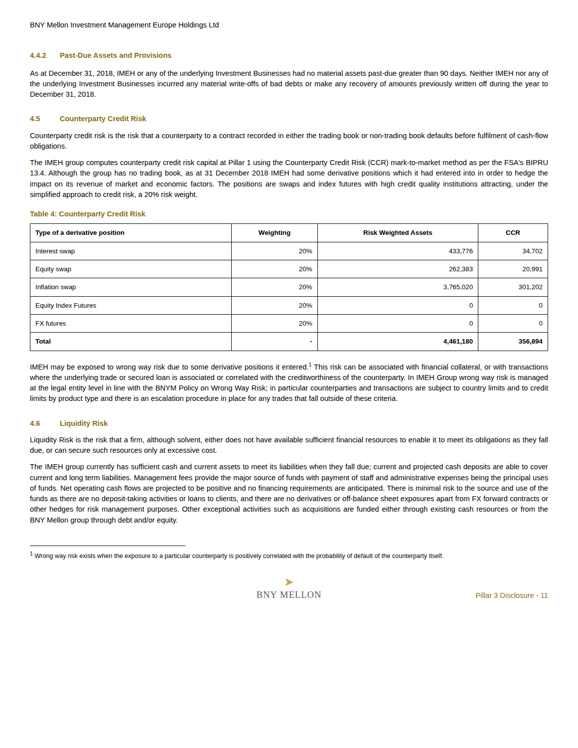BNY Mellon Investment Management Europe Holdings Ltd
4.4.2 Past-Due Assets and Provisions
As at December 31, 2018, IMEH or any of the underlying Investment Businesses had no material assets past-due greater than 90 days. Neither IMEH nor any of the underlying Investment Businesses incurred any material write-offs of bad debts or make any recovery of amounts previously written off during the year to December 31, 2018.
4.5 Counterparty Credit Risk
Counterparty credit risk is the risk that a counterparty to a contract recorded in either the trading book or non-trading book defaults before fulfilment of cash-flow obligations.
The IMEH group computes counterparty credit risk capital at Pillar 1 using the Counterparty Credit Risk (CCR) mark-to-market method as per the FSA's BIPRU 13.4. Although the group has no trading book, as at 31 December 2018 IMEH had some derivative positions which it had entered into in order to hedge the impact on its revenue of market and economic factors. The positions are swaps and index futures with high credit quality institutions attracting, under the simplified approach to credit risk, a 20% risk weight.
Table 4: Counterparty Credit Risk
| Type of a derivative position | Weighting | Risk Weighted Assets | CCR |
| --- | --- | --- | --- |
| Interest swap | 20% | 433,776 | 34,702 |
| Equity swap | 20% | 262,383 | 20,991 |
| Inflation swap | 20% | 3,765,020 | 301,202 |
| Equity Index Futures | 20% | 0 | 0 |
| FX futures | 20% | 0 | 0 |
| Total | - | 4,461,180 | 356,894 |
IMEH may be exposed to wrong way risk due to some derivative positions it entered.1 This risk can be associated with financial collateral, or with transactions where the underlying trade or secured loan is associated or correlated with the creditworthiness of the counterparty. In IMEH Group wrong way risk is managed at the legal entity level in line with the BNYM Policy on Wrong Way Risk; in particular counterparties and transactions are subject to country limits and to credit limits by product type and there is an escalation procedure in place for any trades that fall outside of these criteria.
4.6 Liquidity Risk
Liquidity Risk is the risk that a firm, although solvent, either does not have available sufficient financial resources to enable it to meet its obligations as they fall due, or can secure such resources only at excessive cost.
The IMEH group currently has sufficient cash and current assets to meet its liabilities when they fall due; current and projected cash deposits are able to cover current and long term liabilities. Management fees provide the major source of funds with payment of staff and administrative expenses being the principal uses of funds. Net operating cash flows are projected to be positive and no financing requirements are anticipated. There is minimal risk to the source and use of the funds as there are no deposit-taking activities or loans to clients, and there are no derivatives or off-balance sheet exposures apart from FX forward contracts or other hedges for risk management purposes. Other exceptional activities such as acquisitions are funded either through existing cash resources or from the BNY Mellon group through debt and/or equity.
1 Wrong way risk exists when the exposure to a particular counterparty is positively correlated with the probability of default of the counterparty itself.
➤BNY MELLON
Pillar 3 Disclosure - 11